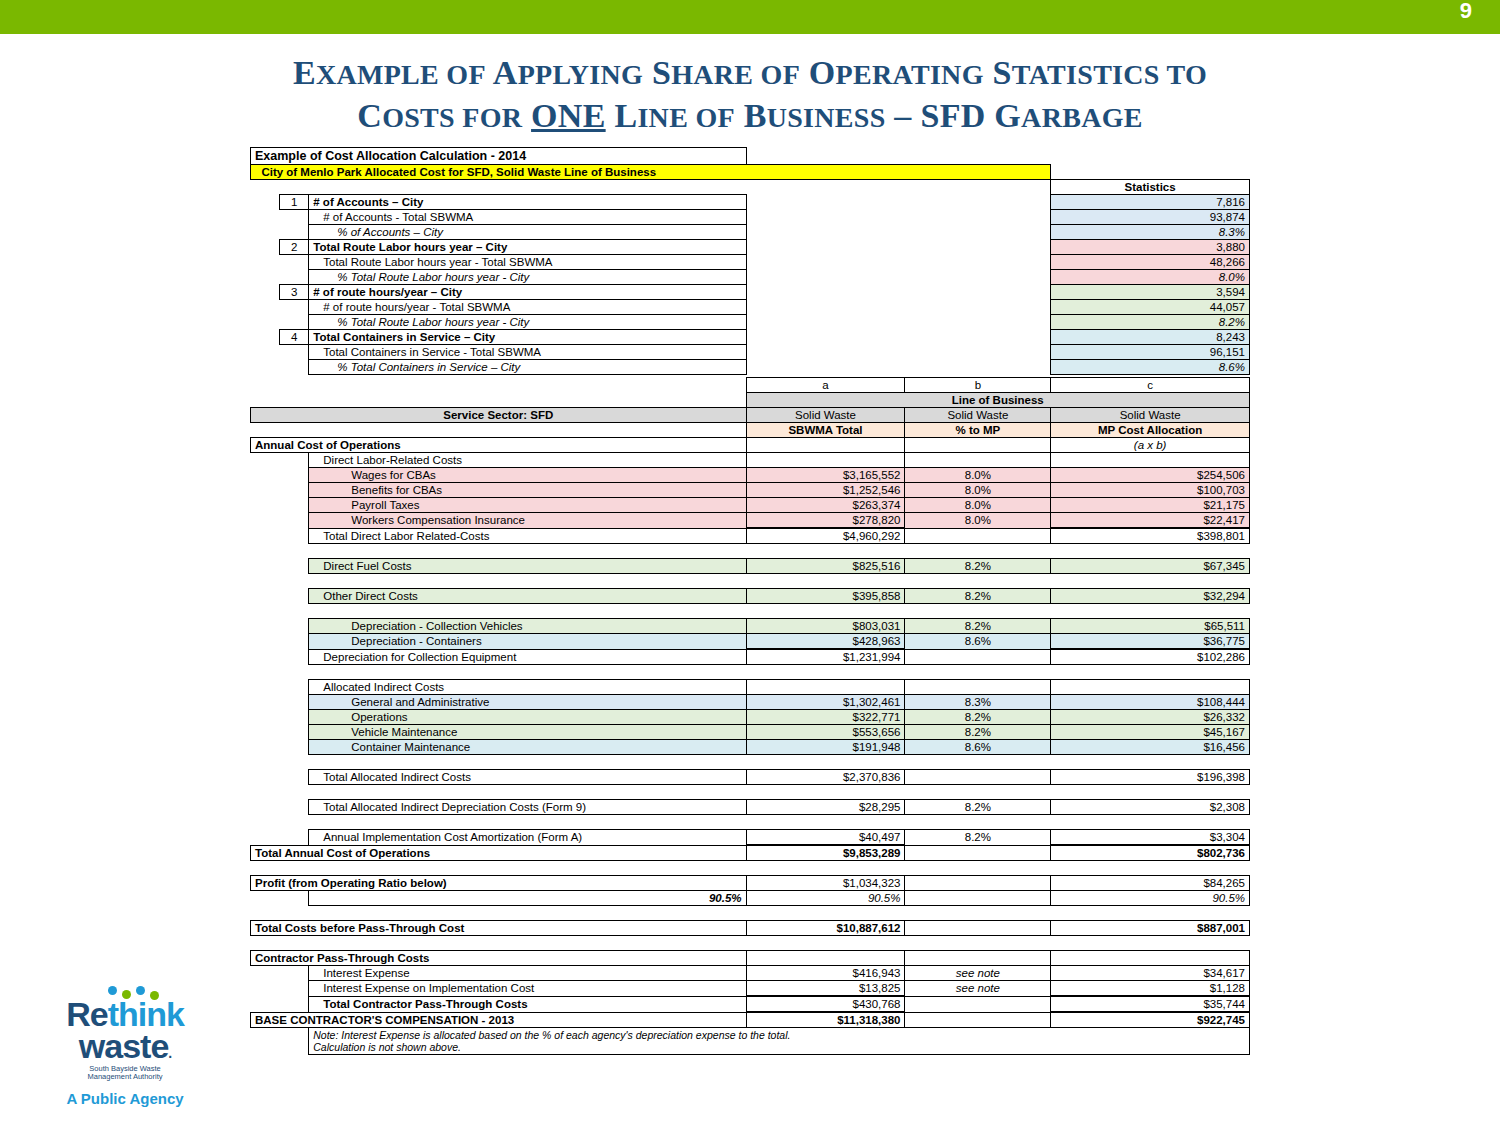9
EXAMPLE OF APPLYING SHARE OF OPERATING STATISTICS TO
COSTS FOR ONE LINE OF BUSINESS – SFD GARBAGE
| Example of Cost Allocation Calculation - 2014 | | | |
| City of Menlo Park Allocated Cost for SFD, Solid Waste Line of Business | |
| | | | | | Statistics |
| | 1 | # of Accounts – City | | | 7,816 |
| | | # of Accounts - Total SBWMA | | | 93,874 |
| | | % of Accounts – City | | | 8.3% |
| | 2 | Total Route Labor hours year – City | | | 3,880 |
| | | Total Route Labor hours year - Total SBWMA | | | 48,266 |
| | | % Total Route Labor hours year - City | | | 8.0% |
| | 3 | # of route hours/year – City | | | 3,594 |
| | | # of route hours/year - Total SBWMA | | | 44,057 |
| | | % Total Route Labor hours year - City | | | 8.2% |
| | 4 | Total Containers in Service – City | | | 8,243 |
| | | Total Containers in Service - Total SBWMA | | | 96,151 |
| | | % Total Containers in Service – City | | | 8.6% |
| | a | b | c |
| | Line of Business |
| Service Sector: SFD | Solid Waste | Solid Waste | Solid Waste |
| | SBWMA Total | % to MP | MP Cost Allocation |
| Annual Cost of Operations | | | (a x b) |
| | | Direct Labor-Related Costs | | | |
| | | Wages for CBAs | $3,165,552 | 8.0% | $254,506 |
| | | Benefits for CBAs | $1,252,546 | 8.0% | $100,703 |
| | | Payroll Taxes | $263,374 | 8.0% | $21,175 |
| | | Workers Compensation Insurance | $278,820 | 8.0% | $22,417 |
| | | Total Direct Labor Related-Costs | $4,960,292 | | $398,801 |
| | | Direct Fuel Costs | $825,516 | 8.2% | $67,345 |
| | | Other Direct Costs | $395,858 | 8.2% | $32,294 |
| | | Depreciation - Collection Vehicles | $803,031 | 8.2% | $65,511 |
| | | Depreciation - Containers | $428,963 | 8.6% | $36,775 |
| | | Depreciation for Collection Equipment | $1,231,994 | | $102,286 |
| | | Allocated Indirect Costs | | | |
| | | General and Administrative | $1,302,461 | 8.3% | $108,444 |
| | | Operations | $322,771 | 8.2% | $26,332 |
| | | Vehicle Maintenance | $553,656 | 8.2% | $45,167 |
| | | Container Maintenance | $191,948 | 8.6% | $16,456 |
| | | Total Allocated Indirect Costs | $2,370,836 | | $196,398 |
| | | Total Allocated Indirect Depreciation Costs (Form 9) | $28,295 | 8.2% | $2,308 |
| | | Annual Implementation Cost Amortization (Form A) | $40,497 | 8.2% | $3,304 |
| Total Annual Cost of Operations | $9,853,289 | | $802,736 |
| Profit (from Operating Ratio below) | $1,034,323 | | $84,265 |
| | | 90.5% | 90.5% | | 90.5% |
| Total Costs before Pass-Through Cost | $10,887,612 | | $887,001 |
| Contractor Pass-Through Costs | | | |
| | | Interest Expense | $416,943 | see note | $34,617 |
| | | Interest Expense on Implementation Cost | $13,825 | see note | $1,128 |
| | | Total Contractor Pass-Through Costs | $430,768 | | $35,744 |
| BASE CONTRACTOR'S COMPENSATION - 2013 | $11,318,380 | | $922,745 |
| | | Note: Interest Expense is allocated based on the % of each agency's depreciation expense to the total. Calculation is not shown above. |
Re think
waste.
South Bayside Waste
Management Authority
A Public Agency